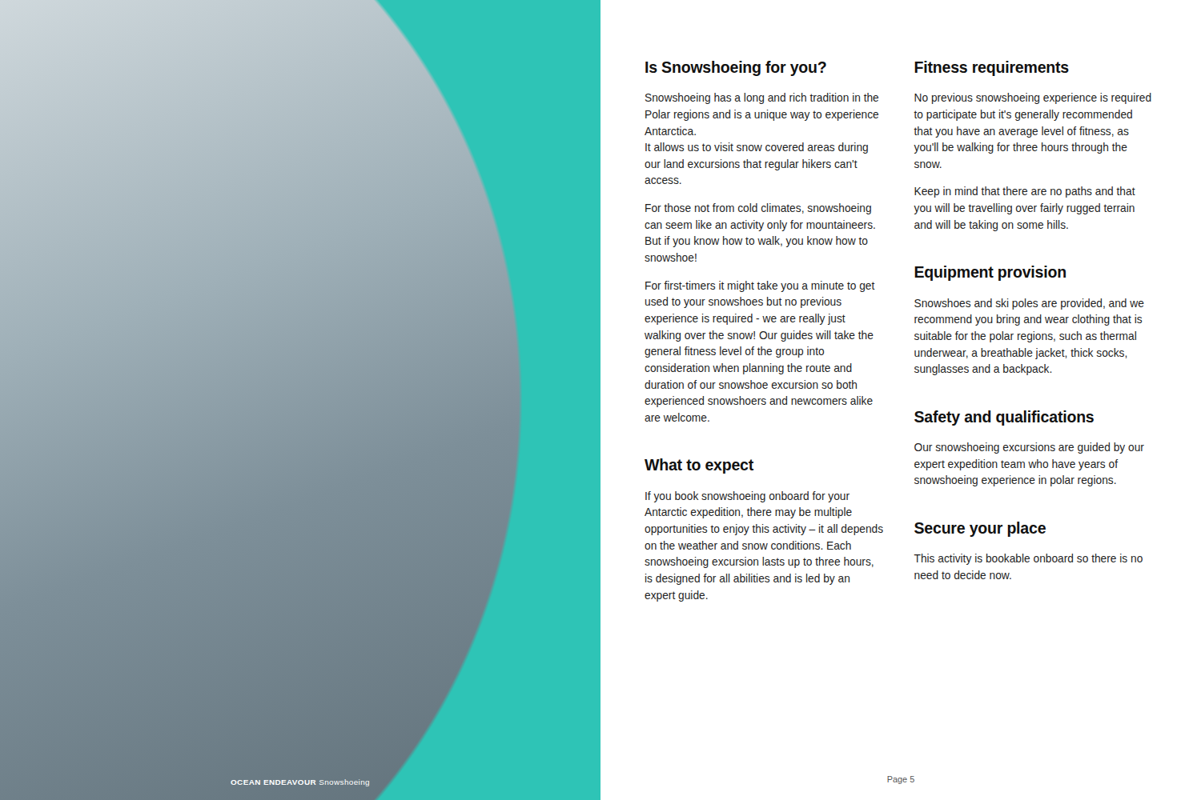OCEAN ENDEAVOUR Snowshoeing
Is Snowshoeing for you?
Snowshoeing has a long and rich tradition in the Polar regions and is a unique way to experience Antarctica.
It allows us to visit snow covered areas during our land excursions that regular hikers can't access.
For those not from cold climates, snowshoeing can seem like an activity only for mountaineers. But if you know how to walk, you know how to snowshoe!
For first-timers it might take you a minute to get used to your snowshoes but no previous experience is required - we are really just walking over the snow! Our guides will take the general fitness level of the group into consideration when planning the route and duration of our snowshoe excursion so both experienced snowshoers and newcomers alike are welcome.
What to expect
If you book snowshoeing onboard for your Antarctic expedition, there may be multiple opportunities to enjoy this activity – it all depends on the weather and snow conditions. Each snowshoeing excursion lasts up to three hours, is designed for all abilities and is led by an expert guide.
Fitness requirements
No previous snowshoeing experience is required to participate but it's generally recommended that you have an average level of fitness, as you'll be walking for three hours through the snow.
Keep in mind that there are no paths and that you will be travelling over fairly rugged terrain and will be taking on some hills.
Equipment provision
Snowshoes and ski poles are provided, and we recommend you bring and wear clothing that is suitable for the polar regions, such as thermal underwear, a breathable jacket, thick socks, sunglasses and a backpack.
Safety and qualifications
Our snowshoeing excursions are guided by our expert expedition team who have years of snowshoeing experience in polar regions.
Secure your place
This activity is bookable onboard so there is no need to decide now.
Page 5